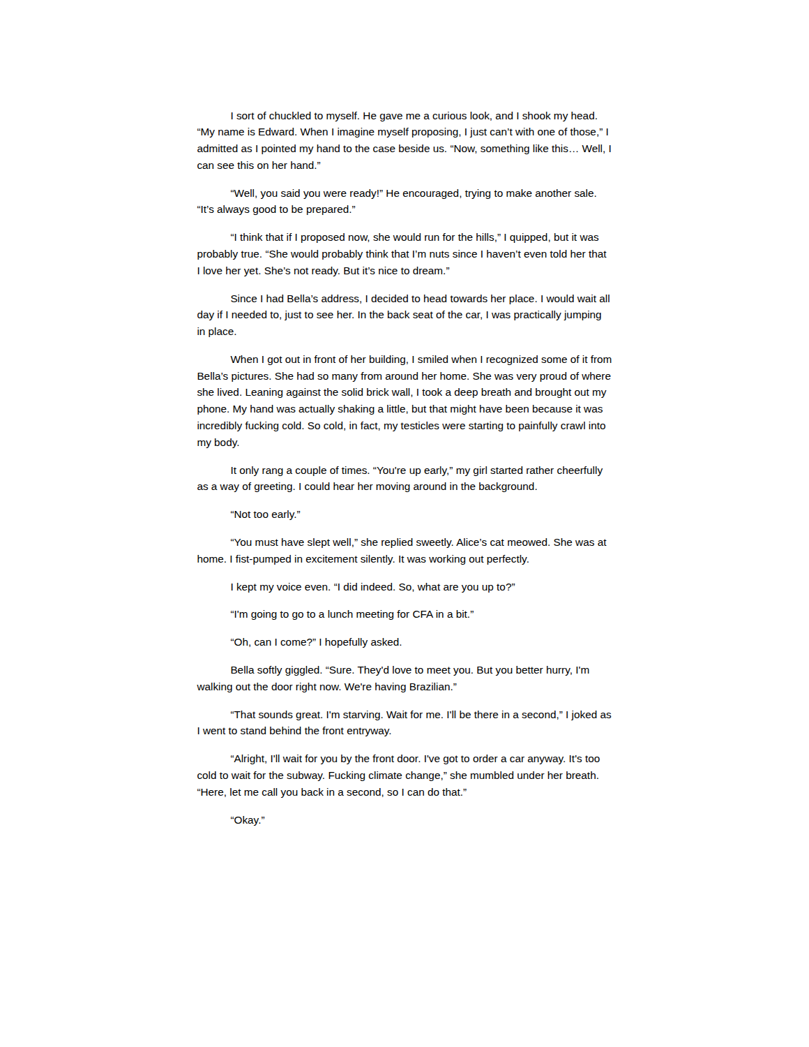I sort of chuckled to myself. He gave me a curious look, and I shook my head. “My name is Edward. When I imagine myself proposing, I just can’t with one of those,” I admitted as I pointed my hand to the case beside us. “Now, something like this… Well, I can see this on her hand.”
“Well, you said you were ready!” He encouraged, trying to make another sale. “It’s always good to be prepared.”
“I think that if I proposed now, she would run for the hills,” I quipped, but it was probably true. “She would probably think that I’m nuts since I haven’t even told her that I love her yet. She’s not ready. But it’s nice to dream.”
Since I had Bella’s address, I decided to head towards her place. I would wait all day if I needed to, just to see her. In the back seat of the car, I was practically jumping in place.
When I got out in front of her building, I smiled when I recognized some of it from Bella’s pictures. She had so many from around her home. She was very proud of where she lived. Leaning against the solid brick wall, I took a deep breath and brought out my phone. My hand was actually shaking a little, but that might have been because it was incredibly fucking cold. So cold, in fact, my testicles were starting to painfully crawl into my body.
It only rang a couple of times. “You're up early,” my girl started rather cheerfully as a way of greeting. I could hear her moving around in the background.
“Not too early.”
“You must have slept well,” she replied sweetly. Alice’s cat meowed. She was at home. I fist-pumped in excitement silently. It was working out perfectly.
I kept my voice even. “I did indeed. So, what are you up to?”
“I'm going to go to a lunch meeting for CFA in a bit.”
“Oh, can I come?” I hopefully asked.
Bella softly giggled. “Sure. They'd love to meet you. But you better hurry, I'm walking out the door right now. We're having Brazilian.”
“That sounds great. I'm starving. Wait for me. I'll be there in a second,” I joked as I went to stand behind the front entryway.
“Alright, I'll wait for you by the front door. I've got to order a car anyway. It's too cold to wait for the subway. Fucking climate change,” she mumbled under her breath. “Here, let me call you back in a second, so I can do that.”
“Okay.”